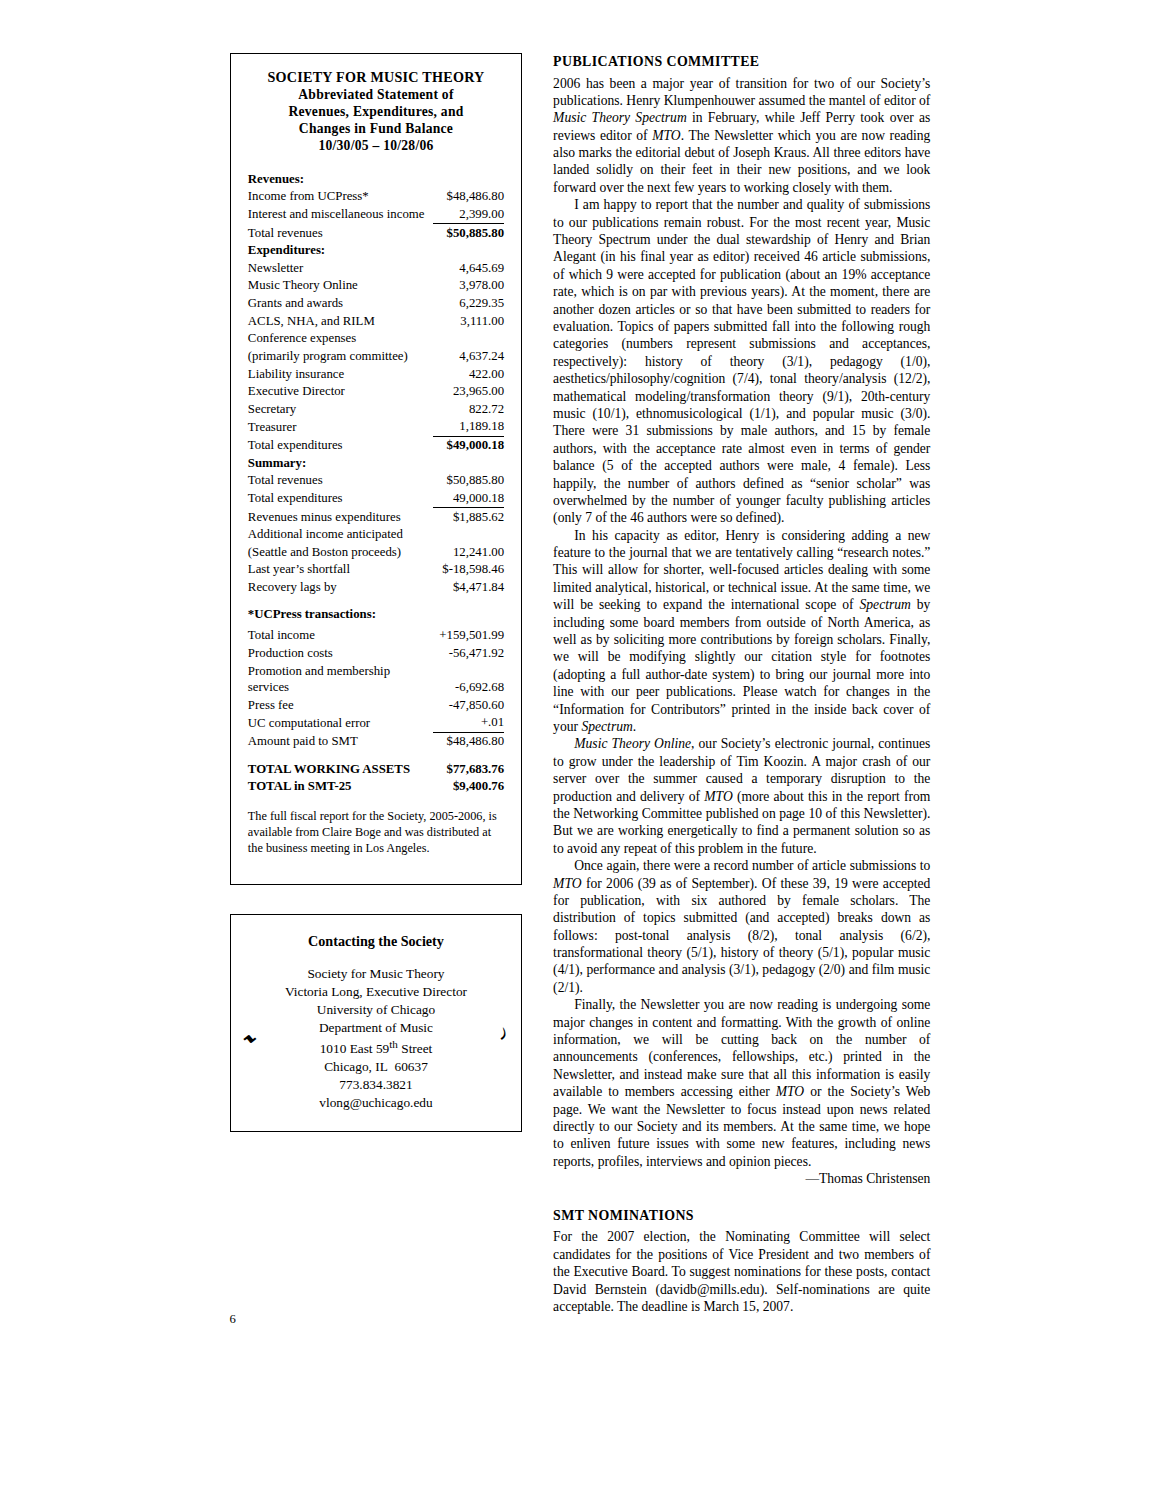Society for Music Theory
Abbreviated Statement of
Revenues, Expenditures, and
Changes in Fund Balance
10/30/05 – 10/28/06
| Revenues: |
| Income from UCPress* | $48,486.80 |
| Interest and miscellaneous income | 2,399.00 |
| Total revenues | $50,885.80 |
| Expenditures: |
| Newsletter | 4,645.69 |
| Music Theory Online | 3,978.00 |
| Grants and awards | 6,229.35 |
| ACLS, NHA, and RILM | 3,111.00 |
| Conference expenses | |
| (primarily program committee) | 4,637.24 |
| Liability insurance | 422.00 |
| Executive Director | 23,965.00 |
| Secretary | 822.72 |
| Treasurer | 1,189.18 |
| Total expenditures | $49,000.18 |
| Summary: |
| Total revenues | $50,885.80 |
| Total expenditures | 49,000.18 |
| Revenues minus expenditures | $1,885.62 |
| Additional income anticipated | |
| (Seattle and Boston proceeds) | 12,241.00 |
| Last year’s shortfall | $-18,598.46 |
| Recovery lags by | $4,471.84 |
*UCPress transactions:
| Total income | +159,501.99 |
| Production costs | -56,471.92 |
| Promotion and membership services | -6,692.68 |
| Press fee | -47,850.60 |
| UC computational error | +.01 |
| Amount paid to SMT | $48,486.80 |
| TOTAL WORKING ASSETS | $77,683.76 |
| TOTAL in SMT-25 | $9,400.76 |
The full fiscal report for the Society, 2005-2006, is available from Claire Boge and was distributed at the business meeting in Los Angeles.
Contacting the Society
𝆝 𝆞 Society for Music Theory
Victoria Long, Executive Director
University of Chicago
Department of Music
1010 East 59th Street
Chicago, IL 60637
773.834.3821
vlong@uchicago.edu
Publications Committee
2006 has been a major year of transition for two of our Society’s publications. Henry Klumpenhouwer assumed the mantel of editor of Music Theory Spectrum in February, while Jeff Perry took over as reviews editor of MTO. The Newsletter which you are now reading also marks the editorial debut of Joseph Kraus. All three editors have landed solidly on their feet in their new positions, and we look forward over the next few years to working closely with them.
I am happy to report that the number and quality of submissions to our publications remain robust. For the most recent year, Music Theory Spectrum under the dual stewardship of Henry and Brian Alegant (in his final year as editor) received 46 article submissions, of which 9 were accepted for publication (about an 19% acceptance rate, which is on par with previous years). At the moment, there are another dozen articles or so that have been submitted to readers for evaluation. Topics of papers submitted fall into the following rough categories (numbers represent submissions and acceptances, respectively): history of theory (3/1), pedagogy (1/0), aesthetics/philosophy/cognition (7/4), tonal theory/analysis (12/2), mathematical modeling/transformation theory (9/1), 20th-century music (10/1), ethnomusicological (1/1), and popular music (3/0). There were 31 submissions by male authors, and 15 by female authors, with the acceptance rate almost even in terms of gender balance (5 of the accepted authors were male, 4 female). Less happily, the number of authors defined as “senior scholar” was overwhelmed by the number of younger faculty publishing articles (only 7 of the 46 authors were so defined).
In his capacity as editor, Henry is considering adding a new feature to the journal that we are tentatively calling “research notes.” This will allow for shorter, well-focused articles dealing with some limited analytical, historical, or technical issue. At the same time, we will be seeking to expand the international scope of Spectrum by including some board members from outside of North America, as well as by soliciting more contributions by foreign scholars. Finally, we will be modifying slightly our citation style for footnotes (adopting a full author-date system) to bring our journal more into line with our peer publications. Please watch for changes in the “Information for Contributors” printed in the inside back cover of your Spectrum.
Music Theory Online, our Society’s electronic journal, continues to grow under the leadership of Tim Koozin. A major crash of our server over the summer caused a temporary disruption to the production and delivery of MTO (more about this in the report from the Networking Committee published on page 10 of this Newsletter). But we are working energetically to find a permanent solution so as to avoid any repeat of this problem in the future.
Once again, there were a record number of article submissions to MTO for 2006 (39 as of September). Of these 39, 19 were accepted for publication, with six authored by female scholars. The distribution of topics submitted (and accepted) breaks down as follows: post-tonal analysis (8/2), tonal analysis (6/2), transformational theory (5/1), history of theory (5/1), popular music (4/1), performance and analysis (3/1), pedagogy (2/0) and film music (2/1).
Finally, the Newsletter you are now reading is undergoing some major changes in content and formatting. With the growth of online information, we will be cutting back on the number of announcements (conferences, fellowships, etc.) printed in the Newsletter, and instead make sure that all this information is easily available to members accessing either MTO or the Society’s Web page. We want the Newsletter to focus instead upon news related directly to our Society and its members. At the same time, we hope to enliven future issues with some new features, including news reports, profiles, interviews and opinion pieces.
—Thomas Christensen
SMT Nominations
For the 2007 election, the Nominating Committee will select candidates for the positions of Vice President and two members of the Executive Board. To suggest nominations for these posts, contact David Bernstein (davidb@mills.edu). Self-nominations are quite acceptable. The deadline is March 15, 2007.
6